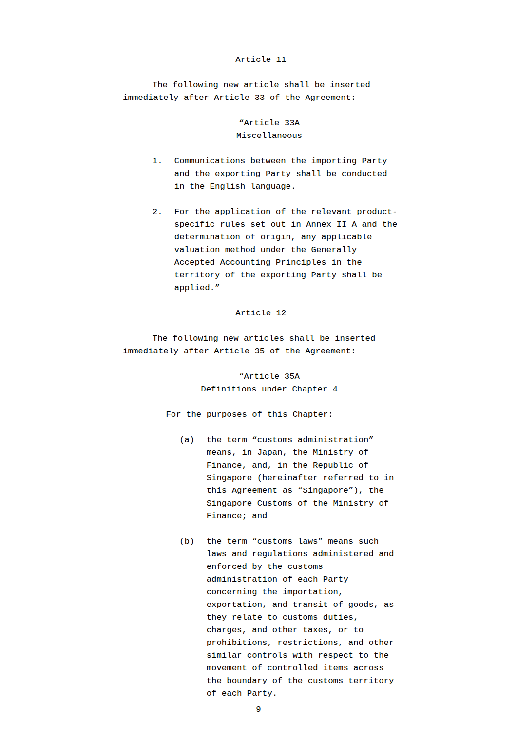Article 11
The following new article shall be inserted immediately after Article 33 of the Agreement:
“Article 33A
Miscellaneous
1. Communications between the importing Party and the exporting Party shall be conducted in the English language.
2. For the application of the relevant product-specific rules set out in Annex II A and the determination of origin, any applicable valuation method under the Generally Accepted Accounting Principles in the territory of the exporting Party shall be applied.”
Article 12
The following new articles shall be inserted immediately after Article 35 of the Agreement:
“Article 35A
Definitions under Chapter 4
For the purposes of this Chapter:
(a) the term “customs administration” means, in Japan, the Ministry of Finance, and, in the Republic of Singapore (hereinafter referred to in this Agreement as “Singapore”), the Singapore Customs of the Ministry of Finance; and
(b) the term “customs laws” means such laws and regulations administered and enforced by the customs administration of each Party concerning the importation, exportation, and transit of goods, as they relate to customs duties, charges, and other taxes, or to prohibitions, restrictions, and other similar controls with respect to the movement of controlled items across the boundary of the customs territory of each Party.
9